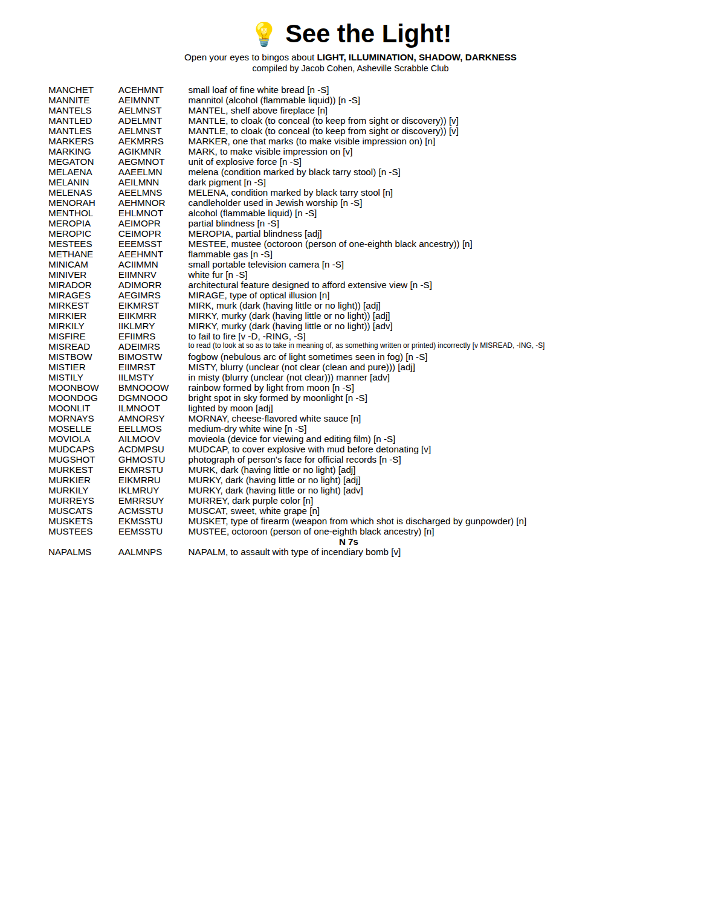💡
See the Light!
Open your eyes to bingos about LIGHT, ILLUMINATION, SHADOW, DARKNESS
compiled by Jacob Cohen, Asheville Scrabble Club
| MANCHET | ACEHMNT | small loaf of fine white bread [n -S] |
| MANNITE | AEIMNNT | mannitol (alcohol (flammable liquid)) [n -S] |
| MANTELS | AELMNST | MANTEL, shelf above fireplace [n] |
| MANTLED | ADELMNT | MANTLE, to cloak (to conceal (to keep from sight or discovery)) [v] |
| MANTLES | AELMNST | MANTLE, to cloak (to conceal (to keep from sight or discovery)) [v] |
| MARKERS | AEKMRRS | MARKER, one that marks (to make visible impression on) [n] |
| MARKING | AGIKMNR | MARK, to make visible impression on [v] |
| MEGATON | AEGMNOT | unit of explosive force [n -S] |
| MELAENA | AAEELMN | melena (condition marked by black tarry stool) [n -S] |
| MELANIN | AEILMNN | dark pigment [n -S] |
| MELENAS | AEELMNS | MELENA, condition marked by black tarry stool [n] |
| MENORAH | AEHMNOR | candleholder used in Jewish worship [n -S] |
| MENTHOL | EHLMNOT | alcohol (flammable liquid) [n -S] |
| MEROPIA | AEIMOPR | partial blindness [n -S] |
| MEROPIC | CEIMOPR | MEROPIA, partial blindness [adj] |
| MESTEES | EEEMSST | MESTEE, mustee (octoroon (person of one-eighth black ancestry)) [n] |
| METHANE | AEEHMNT | flammable gas [n -S] |
| MINICAM | ACIIMMN | small portable television camera [n -S] |
| MINIVER | EIIMNRV | white fur [n -S] |
| MIRADOR | ADIMORR | architectural feature designed to afford extensive view [n -S] |
| MIRAGES | AEGIMRS | MIRAGE, type of optical illusion [n] |
| MIRKEST | EIKMRST | MIRK, murk (dark (having little or no light)) [adj] |
| MIRKIER | EIIKMRR | MIRKY, murky (dark (having little or no light)) [adj] |
| MIRKILY | IIKLMRY | MIRKY, murky (dark (having little or no light)) [adv] |
| MISFIRE | EFIIMRS | to fail to fire [v -D, -RING, -S] |
| MISREAD | ADEIMRS | to read (to look at so as to take in meaning of, as something written or printed) incorrectly [v MISREAD, -ING, -S] |
| MISTBOW | BIMOSTW | fogbow (nebulous arc of light sometimes seen in fog) [n -S] |
| MISTIER | EIIMRST | MISTY, blurry (unclear (not clear (clean and pure))) [adj] |
| MISTILY | IILMSTY | in misty (blurry (unclear (not clear))) manner [adv] |
| MOONBOW | BMNOOOW | rainbow formed by light from moon [n -S] |
| MOONDOG | DGMNOOO | bright spot in sky formed by moonlight [n -S] |
| MOONLIT | ILMNOOT | lighted by moon [adj] |
| MORNAYS | AMNORSY | MORNAY, cheese-flavored white sauce [n] |
| MOSELLE | EELLMOS | medium-dry white wine [n -S] |
| MOVIOLA | AILMOOV | movieola (device for viewing and editing film) [n -S] |
| MUDCAPS | ACDMPSU | MUDCAP, to cover explosive with mud before detonating [v] |
| MUGSHOT | GHMOSTU | photograph of person's face for official records [n -S] |
| MURKEST | EKMRSTU | MURK, dark (having little or no light) [adj] |
| MURKIER | EIKMRRU | MURKY, dark (having little or no light) [adj] |
| MURKILY | IKLMRUY | MURKY, dark (having little or no light) [adv] |
| MURREYS | EMRRSUY | MURREY, dark purple color [n] |
| MUSCATS | ACMSSTU | MUSCAT, sweet, white grape [n] |
| MUSKETS | EKMSSTU | MUSKET, type of firearm (weapon from which shot is discharged by gunpowder) [n] |
| MUSTEES | EEMSSTU | MUSTEE, octoroon (person of one-eighth black ancestry) [n] |
| N 7s |
| NAPALMS | AALMNPS | NAPALM, to assault with type of incendiary bomb [v] |